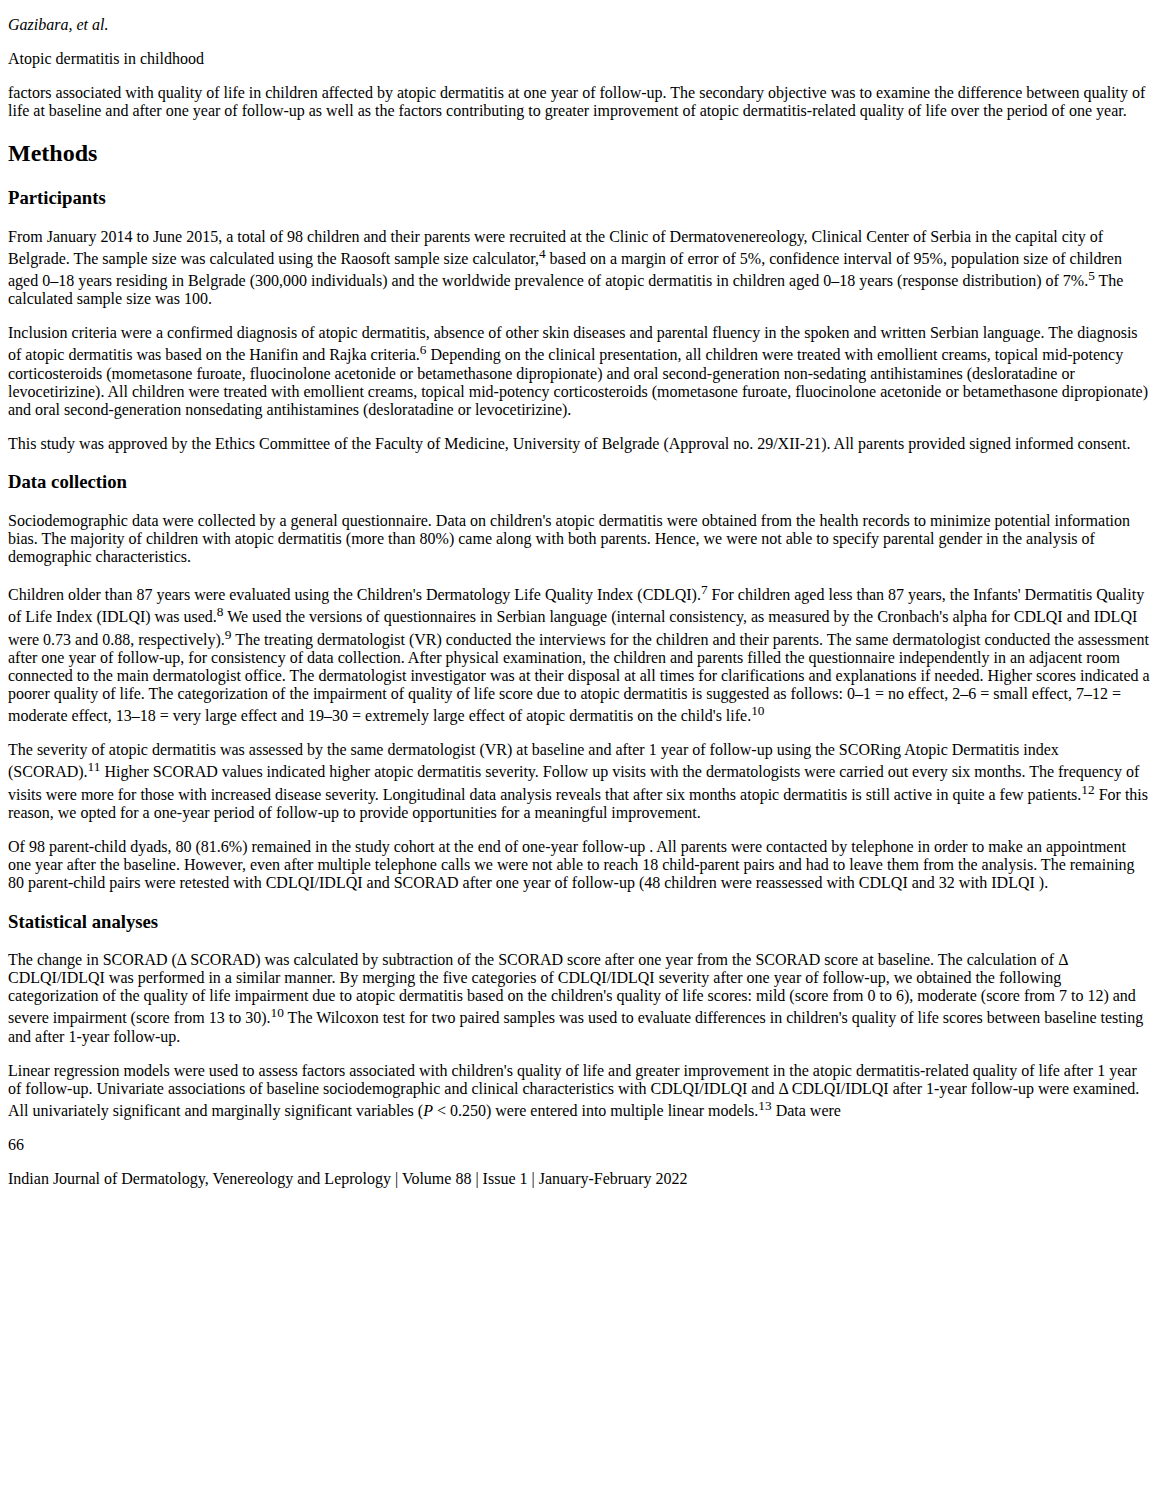Gazibara, et al.
Atopic dermatitis in childhood
factors associated with quality of life in children affected by atopic dermatitis at one year of follow-up. The secondary objective was to examine the difference between quality of life at baseline and after one year of follow-up as well as the factors contributing to greater improvement of atopic dermatitis-related quality of life over the period of one year.
Methods
Participants
From January 2014 to June 2015, a total of 98 children and their parents were recruited at the Clinic of Dermatovenereology, Clinical Center of Serbia in the capital city of Belgrade. The sample size was calculated using the Raosoft sample size calculator,4 based on a margin of error of 5%, confidence interval of 95%, population size of children aged 0–18 years residing in Belgrade (300,000 individuals) and the worldwide prevalence of atopic dermatitis in children aged 0–18 years (response distribution) of 7%.5 The calculated sample size was 100.
Inclusion criteria were a confirmed diagnosis of atopic dermatitis, absence of other skin diseases and parental fluency in the spoken and written Serbian language. The diagnosis of atopic dermatitis was based on the Hanifin and Rajka criteria.6 Depending on the clinical presentation, all children were treated with emollient creams, topical mid-potency corticosteroids (mometasone furoate, fluocinolone acetonide or betamethasone dipropionate) and oral second-generation non-sedating antihistamines (desloratadine or levocetirizine). All children were treated with emollient creams, topical mid-potency corticosteroids (mometasone furoate, fluocinolone acetonide or betamethasone dipropionate) and oral second-generation nonsedating antihistamines (desloratadine or levocetirizine).
This study was approved by the Ethics Committee of the Faculty of Medicine, University of Belgrade (Approval no. 29/XII-21). All parents provided signed informed consent.
Data collection
Sociodemographic data were collected by a general questionnaire. Data on children's atopic dermatitis were obtained from the health records to minimize potential information bias. The majority of children with atopic dermatitis (more than 80%) came along with both parents. Hence, we were not able to specify parental gender in the analysis of demographic characteristics.
Children older than 87 years were evaluated using the Children's Dermatology Life Quality Index (CDLQI).7 For children aged less than 87 years, the Infants' Dermatitis Quality of Life Index (IDLQI) was used.8 We used the versions of questionnaires in Serbian language (internal consistency, as measured by the Cronbach's alpha for CDLQI and IDLQI were 0.73 and 0.88, respectively).9 The treating dermatologist (VR) conducted the interviews for the children and their parents. The same dermatologist conducted the assessment after one year of follow-up, for consistency of data collection. After physical examination, the children and parents filled the questionnaire independently in an adjacent room connected to the main dermatologist office. The dermatologist investigator was at their disposal at all times for clarifications and explanations if needed. Higher scores indicated a poorer quality of life. The categorization of the impairment of quality of life score due to atopic dermatitis is suggested as follows: 0–1 = no effect, 2–6 = small effect, 7–12 = moderate effect, 13–18 = very large effect and 19–30 = extremely large effect of atopic dermatitis on the child's life.10
The severity of atopic dermatitis was assessed by the same dermatologist (VR) at baseline and after 1 year of follow-up using the SCORing Atopic Dermatitis index (SCORAD).11 Higher SCORAD values indicated higher atopic dermatitis severity. Follow up visits with the dermatologists were carried out every six months. The frequency of visits were more for those with increased disease severity. Longitudinal data analysis reveals that after six months atopic dermatitis is still active in quite a few patients.12 For this reason, we opted for a one-year period of follow-up to provide opportunities for a meaningful improvement.
Of 98 parent-child dyads, 80 (81.6%) remained in the study cohort at the end of one-year follow-up . All parents were contacted by telephone in order to make an appointment one year after the baseline. However, even after multiple telephone calls we were not able to reach 18 child-parent pairs and had to leave them from the analysis. The remaining 80 parent-child pairs were retested with CDLQI/IDLQI and SCORAD after one year of follow-up (48 children were reassessed with CDLQI and 32 with IDLQI ).
Statistical analyses
The change in SCORAD (Δ SCORAD) was calculated by subtraction of the SCORAD score after one year from the SCORAD score at baseline. The calculation of Δ CDLQI/IDLQI was performed in a similar manner. By merging the five categories of CDLQI/IDLQI severity after one year of follow-up, we obtained the following categorization of the quality of life impairment due to atopic dermatitis based on the children's quality of life scores: mild (score from 0 to 6), moderate (score from 7 to 12) and severe impairment (score from 13 to 30).10 The Wilcoxon test for two paired samples was used to evaluate differences in children's quality of life scores between baseline testing and after 1-year follow-up.
Linear regression models were used to assess factors associated with children's quality of life and greater improvement in the atopic dermatitis-related quality of life after 1 year of follow-up. Univariate associations of baseline sociodemographic and clinical characteristics with CDLQI/IDLQI and Δ CDLQI/IDLQI after 1-year follow-up were examined. All univariately significant and marginally significant variables (P < 0.250) were entered into multiple linear models.13 Data were
66
Indian Journal of Dermatology, Venereology and Leprology | Volume 88 | Issue 1 | January-February 2022